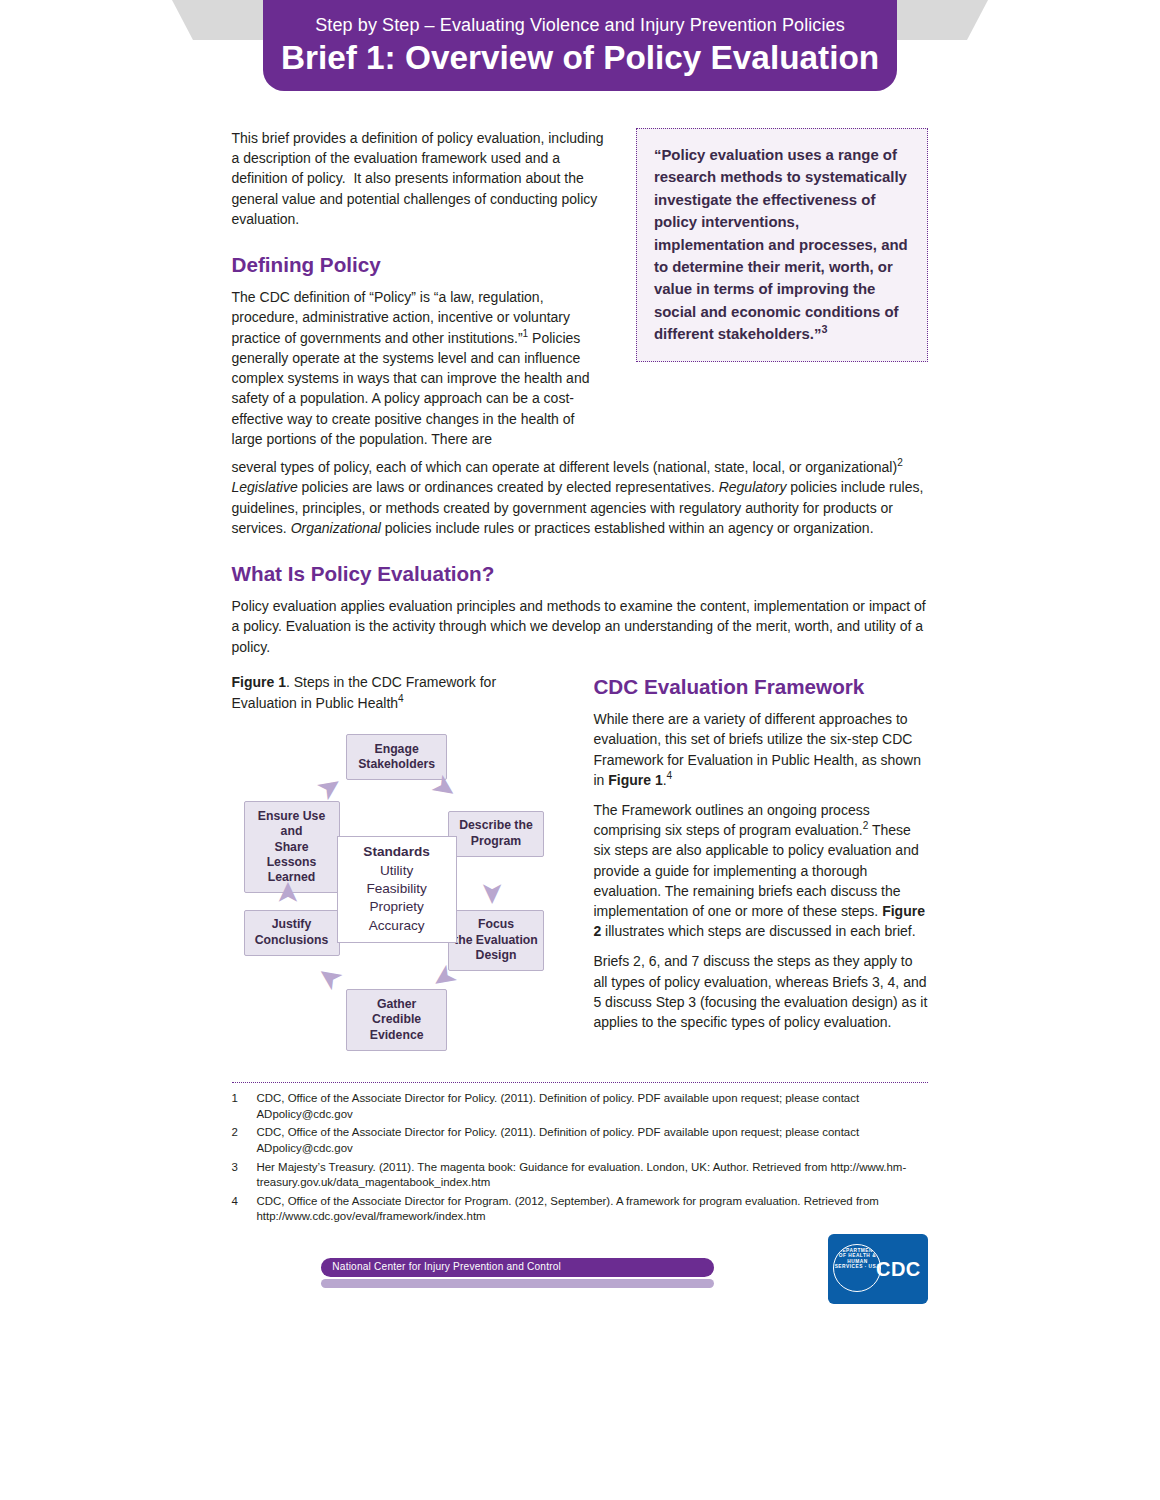Step by Step – Evaluating Violence and Injury Prevention Policies
Brief 1: Overview of Policy Evaluation
This brief provides a definition of policy evaluation, including a description of the evaluation framework used and a definition of policy. It also presents information about the general value and potential challenges of conducting policy evaluation.
Defining Policy
The CDC definition of “Policy” is “a law, regulation, procedure, administrative action, incentive or voluntary practice of governments and other institutions.”1 Policies generally operate at the systems level and can influence complex systems in ways that can improve the health and safety of a population. A policy approach can be a cost-effective way to create positive changes in the health of large portions of the population. There are
“Policy evaluation uses a range of research methods to systematically investigate the effectiveness of policy interventions, implementation and processes, and to determine their merit, worth, or value in terms of improving the social and economic conditions of different stakeholders.”3
several types of policy, each of which can operate at different levels (national, state, local, or organizational)2 Legislative policies are laws or ordinances created by elected representatives. Regulatory policies include rules, guidelines, principles, or methods created by government agencies with regulatory authority for products or services. Organizational policies include rules or practices established within an agency or organization.
What Is Policy Evaluation?
Policy evaluation applies evaluation principles and methods to examine the content, implementation or impact of a policy. Evaluation is the activity through which we develop an understanding of the merit, worth, and utility of a policy.
Figure 1. Steps in the CDC Framework for Evaluation in Public Health4
Engage
Stakeholders
Describe the
Program
Focus
the Evaluation
Design
Gather
Credible
Evidence
Justify
Conclusions
Ensure Use and
Share Lessons
Learned
Standards
Utility
Feasibility
Propriety
Accuracy
➤
➤
➤
➤
➤
➤
CDC Evaluation Framework
While there are a variety of different approaches to evaluation, this set of briefs utilize the six-step CDC Framework for Evaluation in Public Health, as shown in Figure 1.4
The Framework outlines an ongoing process comprising six steps of program evaluation.2 These six steps are also applicable to policy evaluation and provide a guide for implementing a thorough evaluation. The remaining briefs each discuss the implementation of one or more of these steps. Figure 2 illustrates which steps are discussed in each brief.
Briefs 2, 6, and 7 discuss the steps as they apply to all types of policy evaluation, whereas Briefs 3, 4, and 5 discuss Step 3 (focusing the evaluation design) as it applies to the specific types of policy evaluation.
1
CDC, Office of the Associate Director for Policy. (2011). Definition of policy. PDF available upon request; please contact ADpolicy@cdc.gov
2
CDC, Office of the Associate Director for Policy. (2011). Definition of policy. PDF available upon request; please contact ADpolicy@cdc.gov
3
Her Majesty’s Treasury. (2011). The magenta book: Guidance for evaluation. London, UK: Author. Retrieved from http://www.hm-treasury.gov.uk/data_magentabook_index.htm
4
CDC, Office of the Associate Director for Program. (2012, September). A framework for program evaluation. Retrieved from http://www.cdc.gov/eval/framework/index.htm
National Center for Injury Prevention and Control
DEPARTMENT OF HEALTH & HUMAN SERVICES · USA
CDC